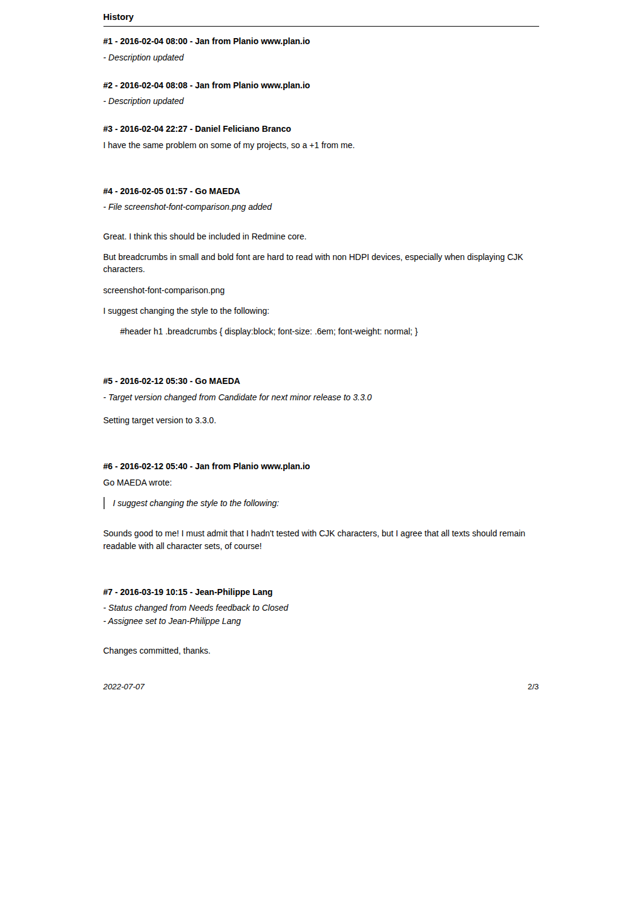History
#1 - 2016-02-04 08:00 - Jan from Planio www.plan.io
- Description updated
#2 - 2016-02-04 08:08 - Jan from Planio www.plan.io
- Description updated
#3 - 2016-02-04 22:27 - Daniel Feliciano Branco
I have the same problem on some of my projects, so a +1 from me.
#4 - 2016-02-05 01:57 - Go MAEDA
- File screenshot-font-comparison.png added
Great. I think this should be included in Redmine core.
But breadcrumbs in small and bold font are hard to read with non HDPI devices, especially when displaying CJK characters.
screenshot-font-comparison.png
I suggest changing the style to the following:
#header h1 .breadcrumbs { display:block; font-size: .6em; font-weight: normal; }
#5 - 2016-02-12 05:30 - Go MAEDA
- Target version changed from Candidate for next minor release to 3.3.0
Setting target version to 3.3.0.
#6 - 2016-02-12 05:40 - Jan from Planio www.plan.io
Go MAEDA wrote:
I suggest changing the style to the following:
Sounds good to me! I must admit that I hadn't tested with CJK characters, but I agree that all texts should remain readable with all character sets, of course!
#7 - 2016-03-19 10:15 - Jean-Philippe Lang
- Status changed from Needs feedback to Closed
- Assignee set to Jean-Philippe Lang
Changes committed, thanks.
2022-07-07 2/3